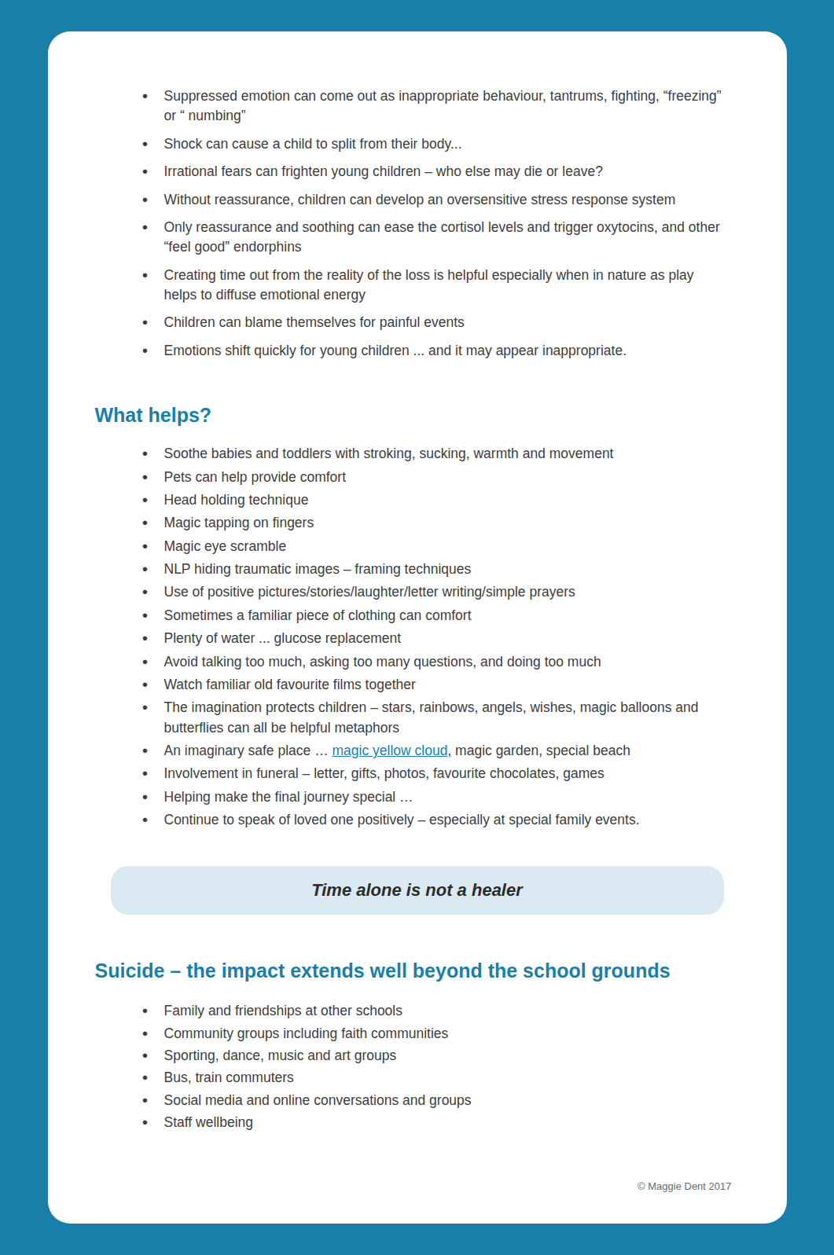Suppressed emotion can come out as inappropriate behaviour, tantrums, fighting, “freezing” or “ numbing”
Shock can cause a child to split from their body...
Irrational fears can frighten young children – who else may die or leave?
Without reassurance, children can develop an oversensitive stress response system
Only reassurance and soothing can ease the cortisol levels and trigger oxytocins, and other “feel good” endorphins
Creating time out from the reality of the loss is helpful especially when in nature as play helps to diffuse emotional energy
Children can blame themselves for painful events
Emotions shift quickly for young children ... and it may appear inappropriate.
What helps?
Soothe babies and toddlers with stroking, sucking, warmth and movement
Pets can help provide comfort
Head holding technique
Magic tapping on fingers
Magic eye scramble
NLP hiding traumatic images – framing techniques
Use of positive pictures/stories/laughter/letter writing/simple prayers
Sometimes a familiar piece of clothing can comfort
Plenty of water ... glucose replacement
Avoid talking too much, asking too many questions, and doing too much
Watch familiar old favourite films together
The imagination protects children – stars, rainbows, angels, wishes, magic balloons and butterflies can all be helpful metaphors
An imaginary safe place … magic yellow cloud, magic garden, special beach
Involvement in funeral – letter, gifts, photos, favourite chocolates, games
Helping make the final journey special …
Continue to speak of loved one positively – especially at special family events.
Time alone is not a healer
Suicide – the impact extends well beyond the school grounds
Family and friendships at other schools
Community groups including faith communities
Sporting, dance, music and art groups
Bus, train commuters
Social media and online conversations and groups
Staff wellbeing
© Maggie Dent 2017